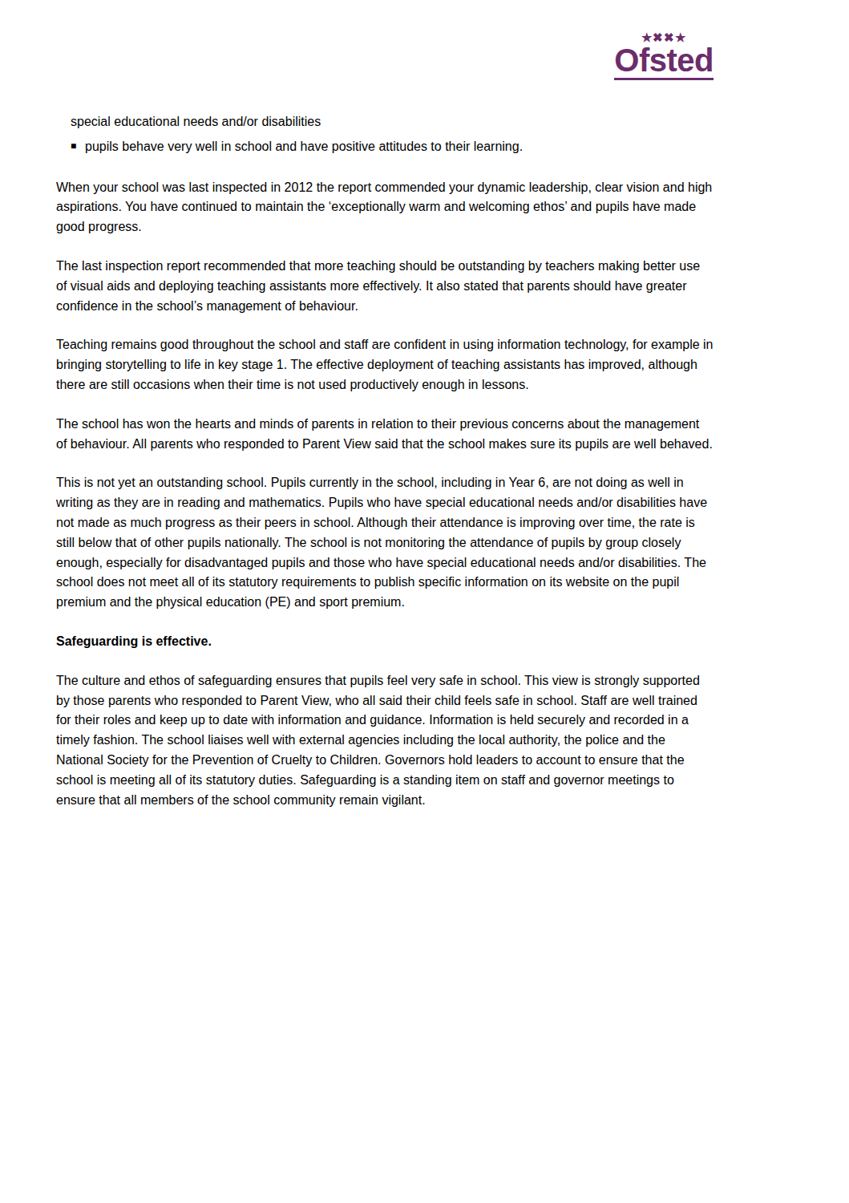★✖✖★
Ofsted
special educational needs and/or disabilities
pupils behave very well in school and have positive attitudes to their learning.
When your school was last inspected in 2012 the report commended your dynamic leadership, clear vision and high aspirations. You have continued to maintain the ‘exceptionally warm and welcoming ethos’ and pupils have made good progress.
The last inspection report recommended that more teaching should be outstanding by teachers making better use of visual aids and deploying teaching assistants more effectively. It also stated that parents should have greater confidence in the school’s management of behaviour.
Teaching remains good throughout the school and staff are confident in using information technology, for example in bringing storytelling to life in key stage 1. The effective deployment of teaching assistants has improved, although there are still occasions when their time is not used productively enough in lessons.
The school has won the hearts and minds of parents in relation to their previous concerns about the management of behaviour. All parents who responded to Parent View said that the school makes sure its pupils are well behaved.
This is not yet an outstanding school. Pupils currently in the school, including in Year 6, are not doing as well in writing as they are in reading and mathematics. Pupils who have special educational needs and/or disabilities have not made as much progress as their peers in school. Although their attendance is improving over time, the rate is still below that of other pupils nationally. The school is not monitoring the attendance of pupils by group closely enough, especially for disadvantaged pupils and those who have special educational needs and/or disabilities. The school does not meet all of its statutory requirements to publish specific information on its website on the pupil premium and the physical education (PE) and sport premium.
Safeguarding is effective.
The culture and ethos of safeguarding ensures that pupils feel very safe in school. This view is strongly supported by those parents who responded to Parent View, who all said their child feels safe in school. Staff are well trained for their roles and keep up to date with information and guidance. Information is held securely and recorded in a timely fashion. The school liaises well with external agencies including the local authority, the police and the National Society for the Prevention of Cruelty to Children. Governors hold leaders to account to ensure that the school is meeting all of its statutory duties. Safeguarding is a standing item on staff and governor meetings to ensure that all members of the school community remain vigilant.